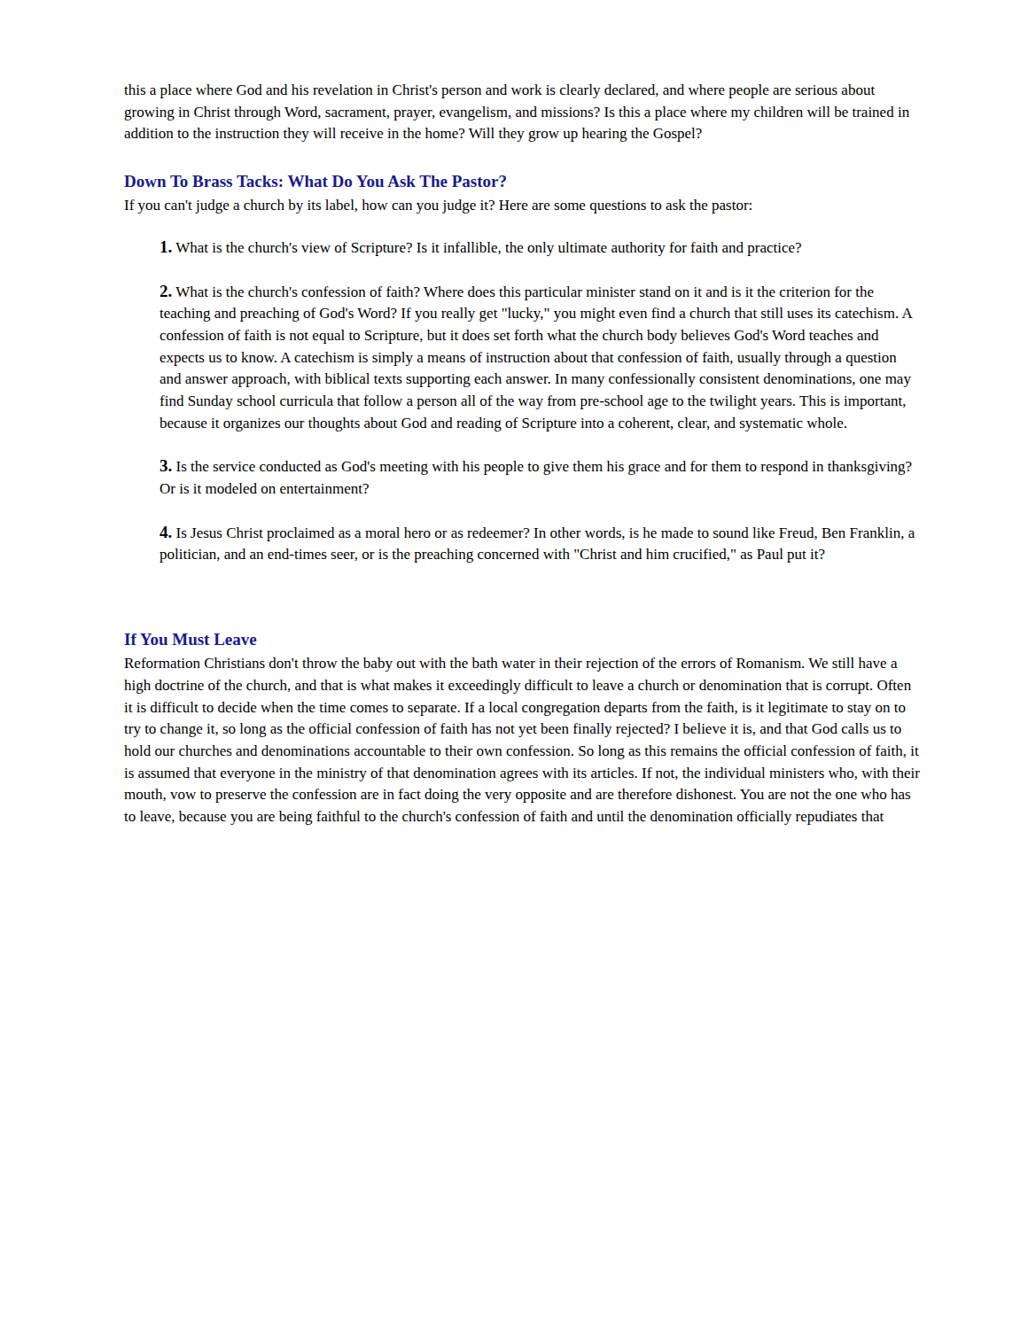this a place where God and his revelation in Christ's person and work is clearly declared, and where people are serious about growing in Christ through Word, sacrament, prayer, evangelism, and missions? Is this a place where my children will be trained in addition to the instruction they will receive in the home? Will they grow up hearing the Gospel?
Down To Brass Tacks: What Do You Ask The Pastor?
If you can't judge a church by its label, how can you judge it? Here are some questions to ask the pastor:
1. What is the church's view of Scripture? Is it infallible, the only ultimate authority for faith and practice?
2. What is the church's confession of faith? Where does this particular minister stand on it and is it the criterion for the teaching and preaching of God's Word? If you really get "lucky," you might even find a church that still uses its catechism. A confession of faith is not equal to Scripture, but it does set forth what the church body believes God's Word teaches and expects us to know. A catechism is simply a means of instruction about that confession of faith, usually through a question and answer approach, with biblical texts supporting each answer. In many confessionally consistent denominations, one may find Sunday school curricula that follow a person all of the way from pre-school age to the twilight years. This is important, because it organizes our thoughts about God and reading of Scripture into a coherent, clear, and systematic whole.
3. Is the service conducted as God's meeting with his people to give them his grace and for them to respond in thanksgiving? Or is it modeled on entertainment?
4. Is Jesus Christ proclaimed as a moral hero or as redeemer? In other words, is he made to sound like Freud, Ben Franklin, a politician, and an end-times seer, or is the preaching concerned with "Christ and him crucified," as Paul put it?
If You Must Leave
Reformation Christians don't throw the baby out with the bath water in their rejection of the errors of Romanism. We still have a high doctrine of the church, and that is what makes it exceedingly difficult to leave a church or denomination that is corrupt. Often it is difficult to decide when the time comes to separate. If a local congregation departs from the faith, is it legitimate to stay on to try to change it, so long as the official confession of faith has not yet been finally rejected? I believe it is, and that God calls us to hold our churches and denominations accountable to their own confession. So long as this remains the official confession of faith, it is assumed that everyone in the ministry of that denomination agrees with its articles. If not, the individual ministers who, with their mouth, vow to preserve the confession are in fact doing the very opposite and are therefore dishonest. You are not the one who has to leave, because you are being faithful to the church's confession of faith and until the denomination officially repudiates that